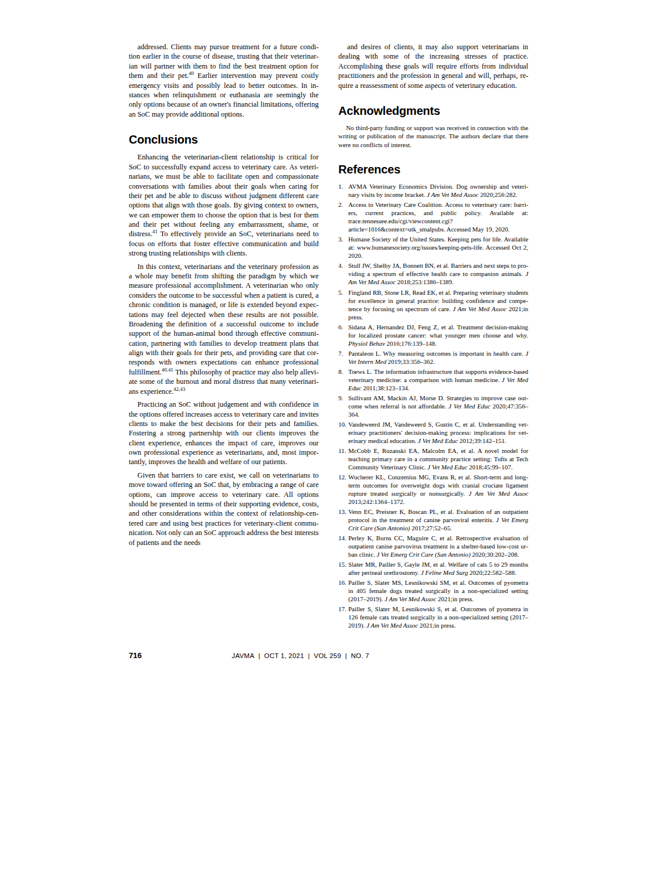addressed. Clients may pursue treatment for a future condition earlier in the course of disease, trusting that their veterinarian will partner with them to find the best treatment option for them and their pet.40 Earlier intervention may prevent costly emergency visits and possibly lead to better outcomes. In instances when relinquishment or euthanasia are seemingly the only options because of an owner's financial limitations, offering an SoC may provide additional options.
Conclusions
Enhancing the veterinarian-client relationship is critical for SoC to successfully expand access to veterinary care. As veterinarians, we must be able to facilitate open and compassionate conversations with families about their goals when caring for their pet and be able to discuss without judgment different care options that align with those goals. By giving context to owners, we can empower them to choose the option that is best for them and their pet without feeling any embarrassment, shame, or distress.41 To effectively provide an SoC, veterinarians need to focus on efforts that foster effective communication and build strong trusting relationships with clients.
In this context, veterinarians and the veterinary profession as a whole may benefit from shifting the paradigm by which we measure professional accomplishment. A veterinarian who only considers the outcome to be successful when a patient is cured, a chronic condition is managed, or life is extended beyond expectations may feel dejected when these results are not possible. Broadening the definition of a successful outcome to include support of the human-animal bond through effective communication, partnering with families to develop treatment plans that align with their goals for their pets, and providing care that corresponds with owners expectations can enhance professional fulfillment.40,41 This philosophy of practice may also help alleviate some of the burnout and moral distress that many veterinarians experience.42,43
Practicing an SoC without judgement and with confidence in the options offered increases access to veterinary care and invites clients to make the best decisions for their pets and families. Fostering a strong partnership with our clients improves the client experience, enhances the impact of care, improves our own professional experience as veterinarians, and, most importantly, improves the health and welfare of our patients.
Given that barriers to care exist, we call on veterinarians to move toward offering an SoC that, by embracing a range of care options, can improve access to veterinary care. All options should be presented in terms of their supporting evidence, costs, and other considerations within the context of relationship-centered care and using best practices for veterinary-client communication. Not only can an SoC approach address the best interests of patients and the needs
and desires of clients, it may also support veterinarians in dealing with some of the increasing stresses of practice. Accomplishing these goals will require efforts from individual practitioners and the profession in general and will, perhaps, require a reassessment of some aspects of veterinary education.
Acknowledgments
No third-party funding or support was received in connection with the writing or publication of the manuscript. The authors declare that there were no conflicts of interest.
References
AVMA Veterinary Economics Division. Dog ownership and veterinary visits by income bracket. J Am Vet Med Assoc 2020;256:282.
Access to Veterinary Care Coalition. Access to veterinary care: barriers, current practices, and public policy. Available at: trace.tennessee.edu/cgi/viewcontent.cgi?article=1016&context=utk_smalpubs. Accessed May 19, 2020.
Humane Society of the United States. Keeping pets for life. Available at: www.humanesociety.org/issues/keeping-pets-life. Accessed Oct 2, 2020.
Stull JW, Shelby JA, Bonnett BN, et al. Barriers and next steps to providing a spectrum of effective health care to companion animals. J Am Vet Med Assoc 2018;253:1386–1389.
Fingland RB, Stone LR, Read EK, et al. Preparing veterinary students for excellence in general practice: building confidence and competence by focusing on spectrum of care. J Am Vet Med Assoc 2021;in press.
Sidana A, Hernandez DJ, Feng Z, et al. Treatment decision-making for localized prostate cancer: what younger men choose and why. Physiol Behav 2016;176:139–148.
Pantaleon L. Why measuring outcomes is important in health care. J Vet Intern Med 2019;33:356–362.
Toews L. The information infrastructure that supports evidence-based veterinary medicine: a comparison with human medicine. J Vet Med Educ 2011;38:123–134.
Sullivant AM, Mackin AJ, Morse D. Strategies to improve case outcome when referral is not affordable. J Vet Med Educ 2020;47:356–364.
Vandeweerd JM, Vandeweerd S, Gustin C, et al. Understanding veterinary practitioners' decision-making process: implications for veterinary medical education. J Vet Med Educ 2012;39:142–151.
McCobb E, Rozanski EA, Malcolm EA, et al. A novel model for teaching primary care in a community practice setting: Tufts at Tech Community Veterinary Clinic. J Vet Med Educ 2018;45:99–107.
Wucherer KL, Conzemius MG, Evans R, et al. Short-term and long-term outcomes for overweight dogs with cranial cruciate ligament rupture treated surgically or nonsurgically. J Am Vet Med Assoc 2013;242:1364–1372.
Venn EC, Preisner K, Boscan PL, et al. Evaluation of an outpatient protocol in the treatment of canine parvoviral enteritis. J Vet Emerg Crit Care (San Antonio) 2017;27:52–65.
Perley K, Burns CC, Maguire C, et al. Retrospective evaluation of outpatient canine parvovirus treatment in a shelter-based low-cost urban clinic. J Vet Emerg Crit Care (San Antonio) 2020;30:202–208.
Slater MR, Pailler S, Gayle JM, et al. Welfare of cats 5 to 29 months after perineal urethrostomy. J Feline Med Surg 2020;22:582–588.
Pailler S, Slater MS, Lesnikowski SM, et al. Outcomes of pyometra in 405 female dogs treated surgically in a non-specialized setting (2017–2019). J Am Vet Med Assoc 2021;in press.
Pailler S, Slater M, Lesnikowski S, et al. Outcomes of pyometra in 126 female cats treated surgically in a non-specialized setting (2017–2019). J Am Vet Med Assoc 2021;in press.
716 JAVMA | OCT 1, 2021 | VOL 259 | NO. 7